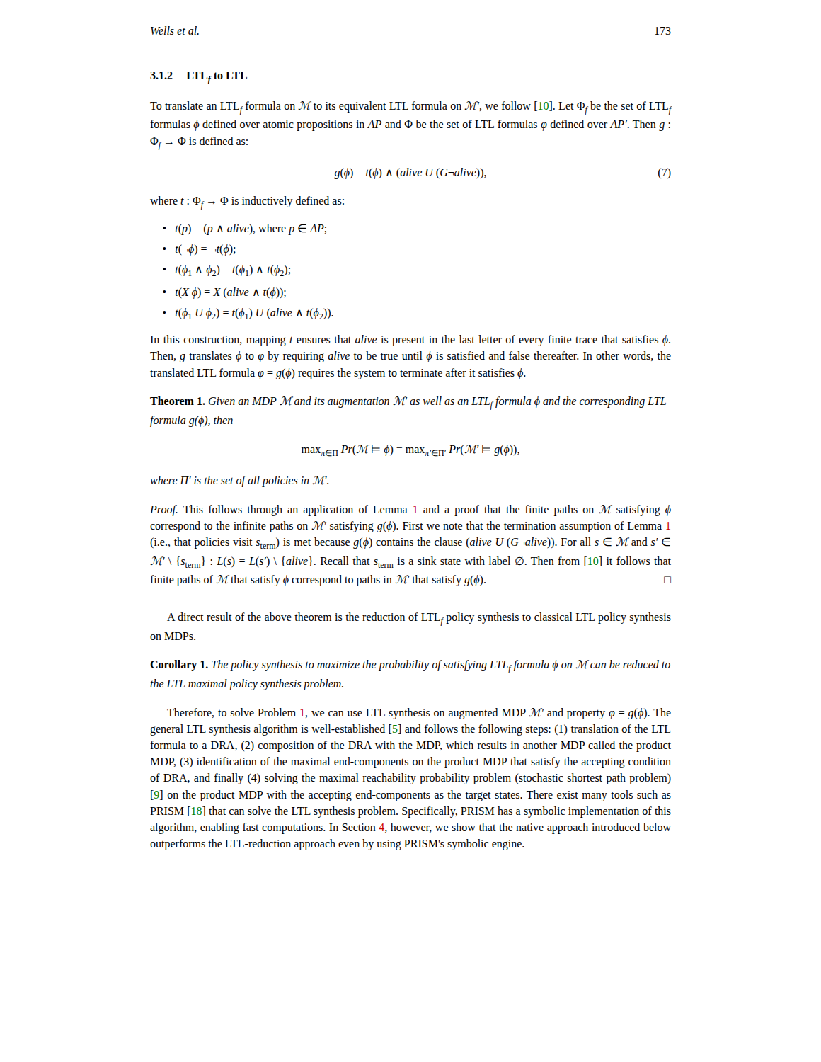Wells et al. 173
3.1.2 LTLf to LTL
To translate an LTLf formula on ℳ to its equivalent LTL formula on ℳ′, we follow [10]. Let Φf be the set of LTLf formulas ϕ defined over atomic propositions in AP and Φ be the set of LTL formulas φ defined over AP′. Then g : Φf → Φ is defined as:
g(ϕ) = t(ϕ) ∧ (alive U (G¬alive)), (7)
where t : Φf → Φ is inductively defined as:
t(p) = (p ∧ alive), where p ∈ AP;
t(¬ϕ) = ¬t(ϕ);
t(ϕ 1 ∧ ϕ 2) = t(ϕ 1) ∧ t(ϕ 2);
t(X ϕ) = X (alive ∧ t(ϕ));
t(ϕ 1 U ϕ 2) = t(ϕ 1) U (alive ∧ t(ϕ 2)).
In this construction, mapping t ensures that alive is present in the last letter of every finite trace that satisfies ϕ. Then, g translates ϕ to φ by requiring alive to be true until ϕ is satisfied and false thereafter. In other words, the translated LTL formula φ = g(ϕ) requires the system to terminate after it satisfies ϕ.
Theorem 1. Given an MDP ℳ and its augmentation ℳ′ as well as an LTLf formula ϕ and the corresponding LTL formula g(ϕ), then
maxπ∈Π Pr(ℳ ⊨ ϕ) = maxπ′∈Π′ Pr(ℳ′ ⊨ g(ϕ)),
where Π′ is the set of all policies in ℳ′.
Proof. This follows through an application of Lemma 1 and a proof that the finite paths on ℳ satisfying ϕ correspond to the infinite paths on ℳ′ satisfying g(ϕ). First we note that the termination assumption of Lemma 1 (i.e., that policies visit sterm) is met because g(ϕ) contains the clause (alive U (G¬alive)). For all s ∈ ℳ and s′ ∈ ℳ′ \ {sterm} : L(s) = L(s′) \ {alive}. Recall that sterm is a sink state with label ∅. Then from [10] it follows that finite paths of ℳ that satisfy ϕ correspond to paths in ℳ′ that satisfy g(ϕ). □
A direct result of the above theorem is the reduction of LTLf policy synthesis to classical LTL policy synthesis on MDPs.
Corollary 1. The policy synthesis to maximize the probability of satisfying LTLf formula ϕ on ℳ can be reduced to the LTL maximal policy synthesis problem.
Therefore, to solve Problem 1, we can use LTL synthesis on augmented MDP ℳ′ and property φ = g(ϕ). The general LTL synthesis algorithm is well-established [5] and follows the following steps: (1) translation of the LTL formula to a DRA, (2) composition of the DRA with the MDP, which results in another MDP called the product MDP, (3) identification of the maximal end-components on the product MDP that satisfy the accepting condition of DRA, and finally (4) solving the maximal reachability probability problem (stochastic shortest path problem) [9] on the product MDP with the accepting end-components as the target states. There exist many tools such as PRISM [18] that can solve the LTL synthesis problem. Specifically, PRISM has a symbolic implementation of this algorithm, enabling fast computations. In Section 4, however, we show that the native approach introduced below outperforms the LTL-reduction approach even by using PRISM's symbolic engine.